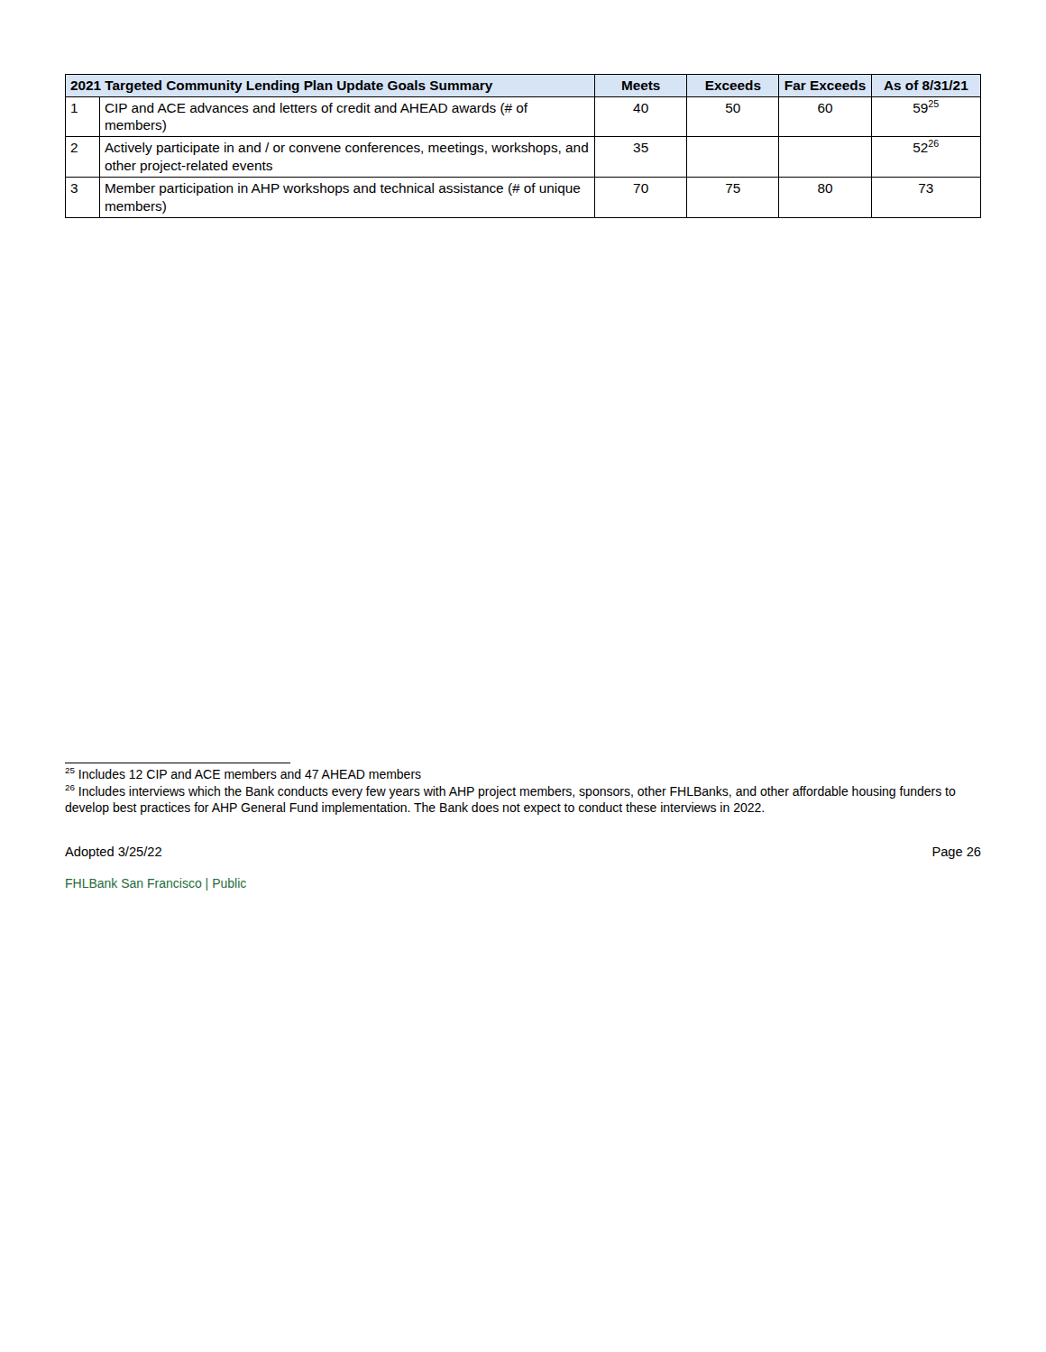| 2021 Targeted Community Lending Plan Update Goals Summary | Meets | Exceeds | Far Exceeds | As of 8/31/21 |
| --- | --- | --- | --- | --- |
| 1 | CIP and ACE advances and letters of credit and AHEAD awards (# of members) | 40 | 50 | 60 | 59 25 |
| 2 | Actively participate in and / or convene conferences, meetings, workshops, and other project-related events | 35 | | | 52 26 |
| 3 | Member participation in AHP workshops and technical assistance (# of unique members) | 70 | 75 | 80 | 73 |
25 Includes 12 CIP and ACE members and 47 AHEAD members
26 Includes interviews which the Bank conducts every few years with AHP project members, sponsors, other FHLBanks, and other affordable housing funders to develop best practices for AHP General Fund implementation. The Bank does not expect to conduct these interviews in 2022.
Adopted 3/25/22 Page 26
FHLBank San Francisco | Public